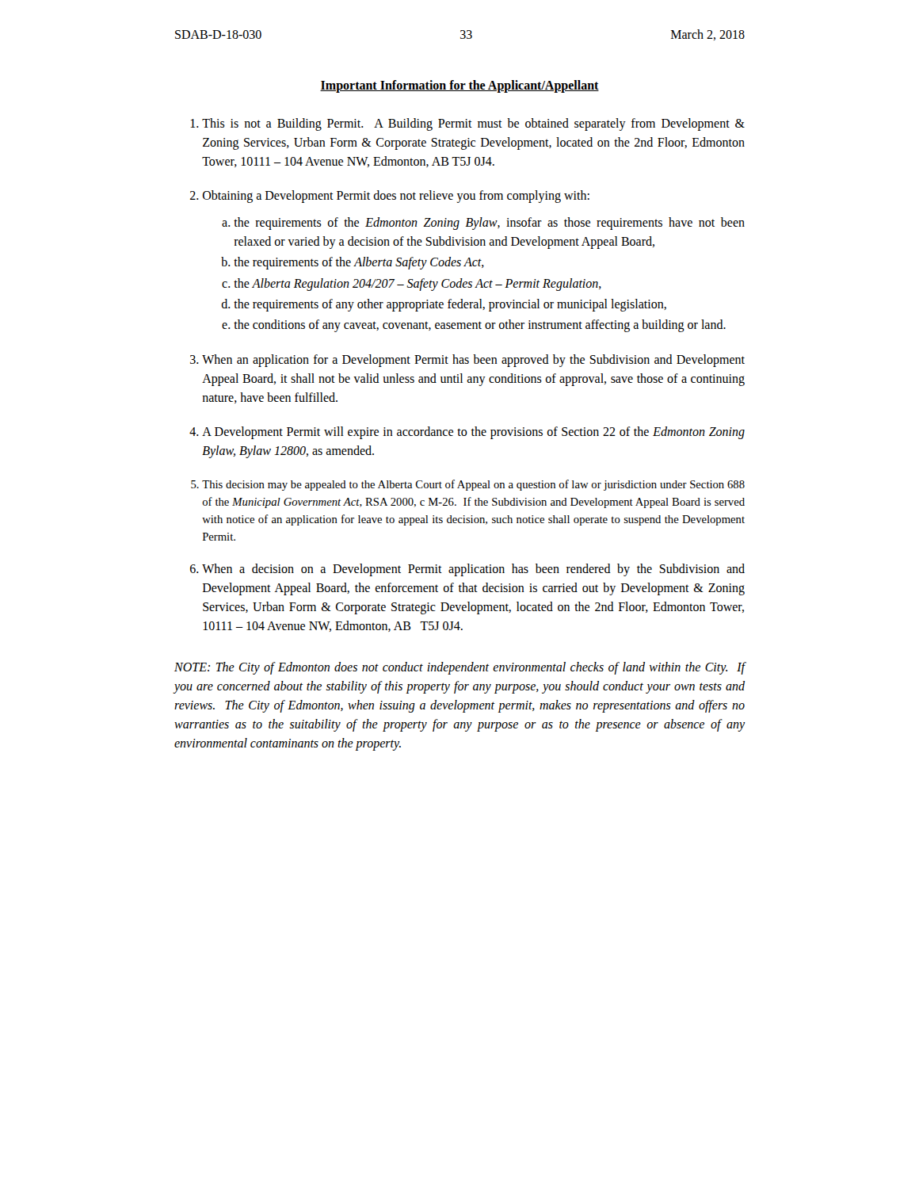SDAB-D-18-030 33 March 2, 2018
Important Information for the Applicant/Appellant
This is not a Building Permit. A Building Permit must be obtained separately from Development & Zoning Services, Urban Form & Corporate Strategic Development, located on the 2nd Floor, Edmonton Tower, 10111 – 104 Avenue NW, Edmonton, AB T5J 0J4.
Obtaining a Development Permit does not relieve you from complying with:
the requirements of the Edmonton Zoning Bylaw, insofar as those requirements have not been relaxed or varied by a decision of the Subdivision and Development Appeal Board,
the requirements of the Alberta Safety Codes Act,
the Alberta Regulation 204/207 – Safety Codes Act – Permit Regulation,
the requirements of any other appropriate federal, provincial or municipal legislation,
the conditions of any caveat, covenant, easement or other instrument affecting a building or land.
When an application for a Development Permit has been approved by the Subdivision and Development Appeal Board, it shall not be valid unless and until any conditions of approval, save those of a continuing nature, have been fulfilled.
A Development Permit will expire in accordance to the provisions of Section 22 of the Edmonton Zoning Bylaw, Bylaw 12800, as amended.
This decision may be appealed to the Alberta Court of Appeal on a question of law or jurisdiction under Section 688 of the Municipal Government Act, RSA 2000, c M-26. If the Subdivision and Development Appeal Board is served with notice of an application for leave to appeal its decision, such notice shall operate to suspend the Development Permit.
When a decision on a Development Permit application has been rendered by the Subdivision and Development Appeal Board, the enforcement of that decision is carried out by Development & Zoning Services, Urban Form & Corporate Strategic Development, located on the 2nd Floor, Edmonton Tower, 10111 – 104 Avenue NW, Edmonton, AB T5J 0J4.
NOTE: The City of Edmonton does not conduct independent environmental checks of land within the City. If you are concerned about the stability of this property for any purpose, you should conduct your own tests and reviews. The City of Edmonton, when issuing a development permit, makes no representations and offers no warranties as to the suitability of the property for any purpose or as to the presence or absence of any environmental contaminants on the property.